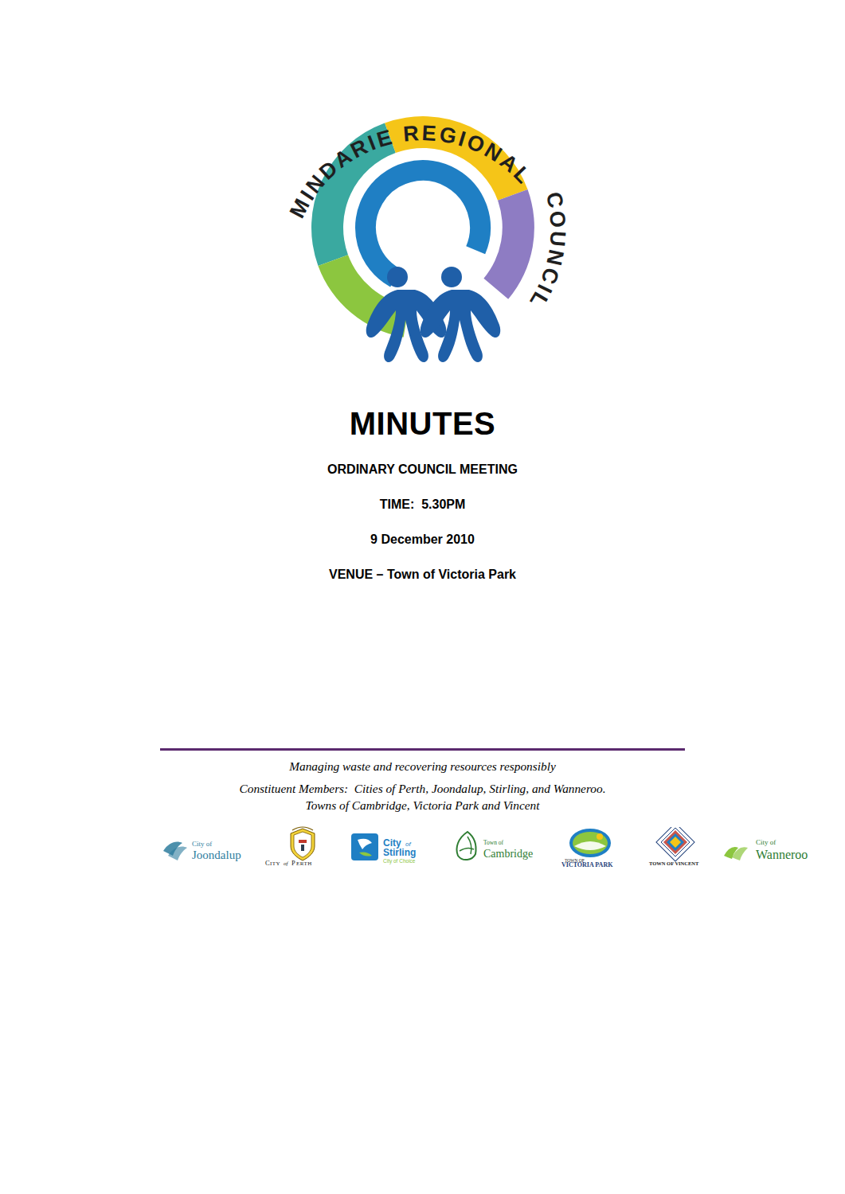MINDARIE REGIONAL COUNCIL
MINUTES
ORDINARY COUNCIL MEETING
TIME: 5.30PM
9 December 2010
VENUE – Town of Victoria Park
Managing waste and recovering resources responsibly
Constituent Members: Cities of Perth, Joondalup, Stirling, and Wanneroo.
Towns of Cambridge, Victoria Park and Vincent
City of Joondalup
C ITY of P ERTH
City of Stirling City of Choice
Town of Cambridge
TOWN OF VICTORIA PARK
TOWN OF VINCENT
City of Wanneroo